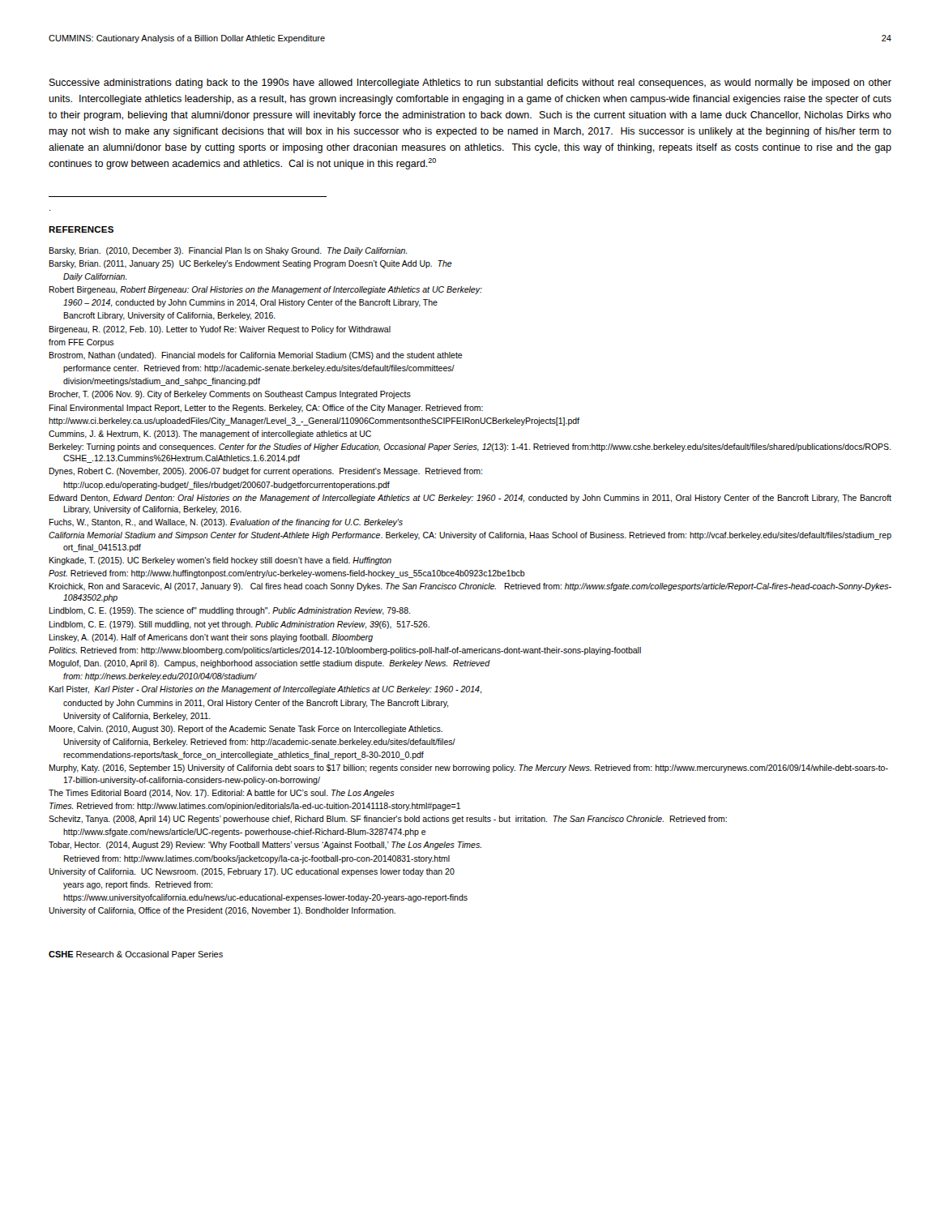CUMMINS: Cautionary Analysis of a Billion Dollar Athletic Expenditure 24
Successive administrations dating back to the 1990s have allowed Intercollegiate Athletics to run substantial deficits without real consequences, as would normally be imposed on other units. Intercollegiate athletics leadership, as a result, has grown increasingly comfortable in engaging in a game of chicken when campus-wide financial exigencies raise the specter of cuts to their program, believing that alumni/donor pressure will inevitably force the administration to back down. Such is the current situation with a lame duck Chancellor, Nicholas Dirks who may not wish to make any significant decisions that will box in his successor who is expected to be named in March, 2017. His successor is unlikely at the beginning of his/her term to alienate an alumni/donor base by cutting sports or imposing other draconian measures on athletics. This cycle, this way of thinking, repeats itself as costs continue to rise and the gap continues to grow between academics and athletics. Cal is not unique in this regard.20
.
REFERENCES
Barsky, Brian. (2010, December 3). Financial Plan Is on Shaky Ground. The Daily Californian.
Barsky, Brian. (2011, January 25) UC Berkeley's Endowment Seating Program Doesn’t Quite Add Up. The
Daily Californian.
Robert Birgeneau, Robert Birgeneau: Oral Histories on the Management of Intercollegiate Athletics at UC Berkeley:
1960 – 2014, conducted by John Cummins in 2014, Oral History Center of the Bancroft Library, The
Bancroft Library, University of California, Berkeley, 2016.
Birgeneau, R. (2012, Feb. 10). Letter to Yudof Re: Waiver Request to Policy for Withdrawal
from FFE Corpus
Brostrom, Nathan (undated). Financial models for California Memorial Stadium (CMS) and the student athlete
performance center. Retrieved from: http://academic-senate.berkeley.edu/sites/default/files/committees/
division/meetings/stadium_and_sahpc_financing.pdf
Brocher, T. (2006 Nov. 9). City of Berkeley Comments on Southeast Campus Integrated Projects
Final Environmental Impact Report, Letter to the Regents. Berkeley, CA: Office of the City Manager. Retrieved from:
http://www.ci.berkeley.ca.us/uploadedFiles/City_Manager/Level_3_-_General/110906CommentsontheSCIPFEIRonUCBerkeleyProjects[1].pdf
Cummins, J. & Hextrum, K. (2013). The management of intercollegiate athletics at UC
Berkeley: Turning points and consequences. Center for the Studies of Higher Education, Occasional Paper Series, 12(13): 1-41. Retrieved from:http://www.cshe.berkeley.edu/sites/default/files/shared/publications/docs/ROPS.CSHE_.12.13.Cummins%26Hextrum.CalAthletics.1.6.2014.pdf
Dynes, Robert C. (November, 2005). 2006-07 budget for current operations. President's Message. Retrieved from:
http://ucop.edu/operating-budget/_files/rbudget/200607-budgetforcurrentoperations.pdf
Edward Denton, Edward Denton: Oral Histories on the Management of Intercollegiate Athletics at UC Berkeley: 1960 - 2014, conducted by John Cummins in 2011, Oral History Center of the Bancroft Library, The Bancroft Library, University of California, Berkeley, 2016.
Fuchs, W., Stanton, R., and Wallace, N. (2013). Evaluation of the financing for U.C. Berkeley's
California Memorial Stadium and Simpson Center for Student-Athlete High Performance. Berkeley, CA: University of California, Haas School of Business. Retrieved from: http://vcaf.berkeley.edu/sites/default/files/stadium_report_final_041513.pdf
Kingkade, T. (2015). UC Berkeley women's field hockey still doesn’t have a field. Huffington
Post. Retrieved from: http://www.huffingtonpost.com/entry/uc-berkeley-womens-field-hockey_us_55ca10bce4b0923c12be1bcb
Kroichick, Ron and Saracevic, Al (2017, January 9). Cal fires head coach Sonny Dykes. The San Francisco Chronicle. Retrieved from: http://www.sfgate.com/collegesports/article/Report-Cal-fires-head-coach-Sonny-Dykes-10843502.php
Lindblom, C. E. (1959). The science of" muddling through". Public Administration Review, 79-88.
Lindblom, C. E. (1979). Still muddling, not yet through. Public Administration Review, 39(6), 517-526.
Linskey, A. (2014). Half of Americans don’t want their sons playing football. Bloomberg
Politics. Retrieved from: http://www.bloomberg.com/politics/articles/2014-12-10/bloomberg-politics-poll-half-of-americans-dont-want-their-sons-playing-football
Mogulof, Dan. (2010, April 8). Campus, neighborhood association settle stadium dispute. Berkeley News. Retrieved
from: http://news.berkeley.edu/2010/04/08/stadium/
Karl Pister, Karl Pister - Oral Histories on the Management of Intercollegiate Athletics at UC Berkeley: 1960 - 2014,
conducted by John Cummins in 2011, Oral History Center of the Bancroft Library, The Bancroft Library,
University of California, Berkeley, 2011.
Moore, Calvin. (2010, August 30). Report of the Academic Senate Task Force on Intercollegiate Athletics.
University of California, Berkeley. Retrieved from: http://academic-senate.berkeley.edu/sites/default/files/
recommendations-reports/task_force_on_intercollegiate_athletics_final_report_8-30-2010_0.pdf
Murphy, Katy. (2016, September 15) University of California debt soars to $17 billion; regents consider new borrowing policy. The Mercury News. Retrieved from: http://www.mercurynews.com/2016/09/14/while-debt-soars-to-17-billion-university-of-california-considers-new-policy-on-borrowing/
The Times Editorial Board (2014, Nov. 17). Editorial: A battle for UC’s soul. The Los Angeles
Times. Retrieved from: http://www.latimes.com/opinion/editorials/la-ed-uc-tuition-20141118-story.html#page=1
Schevitz, Tanya. (2008, April 14) UC Regents’ powerhouse chief, Richard Blum. SF financier's bold actions get results - but irritation. The San Francisco Chronicle. Retrieved from:
http://www.sfgate.com/news/article/UC-regents- powerhouse-chief-Richard-Blum-3287474.php e
Tobar, Hector. (2014, August 29) Review: ‘Why Football Matters’ versus ‘Against Football,’ The Los Angeles Times.
Retrieved from: http://www.latimes.com/books/jacketcopy/la-ca-jc-football-pro-con-20140831-story.html
University of California. UC Newsroom. (2015, February 17). UC educational expenses lower today than 20
years ago, report finds. Retrieved from:
https://www.universityofcalifornia.edu/news/uc-educational-expenses-lower-today-20-years-ago-report-finds
University of California, Office of the President (2016, November 1). Bondholder Information.
CSHE Research & Occasional Paper Series